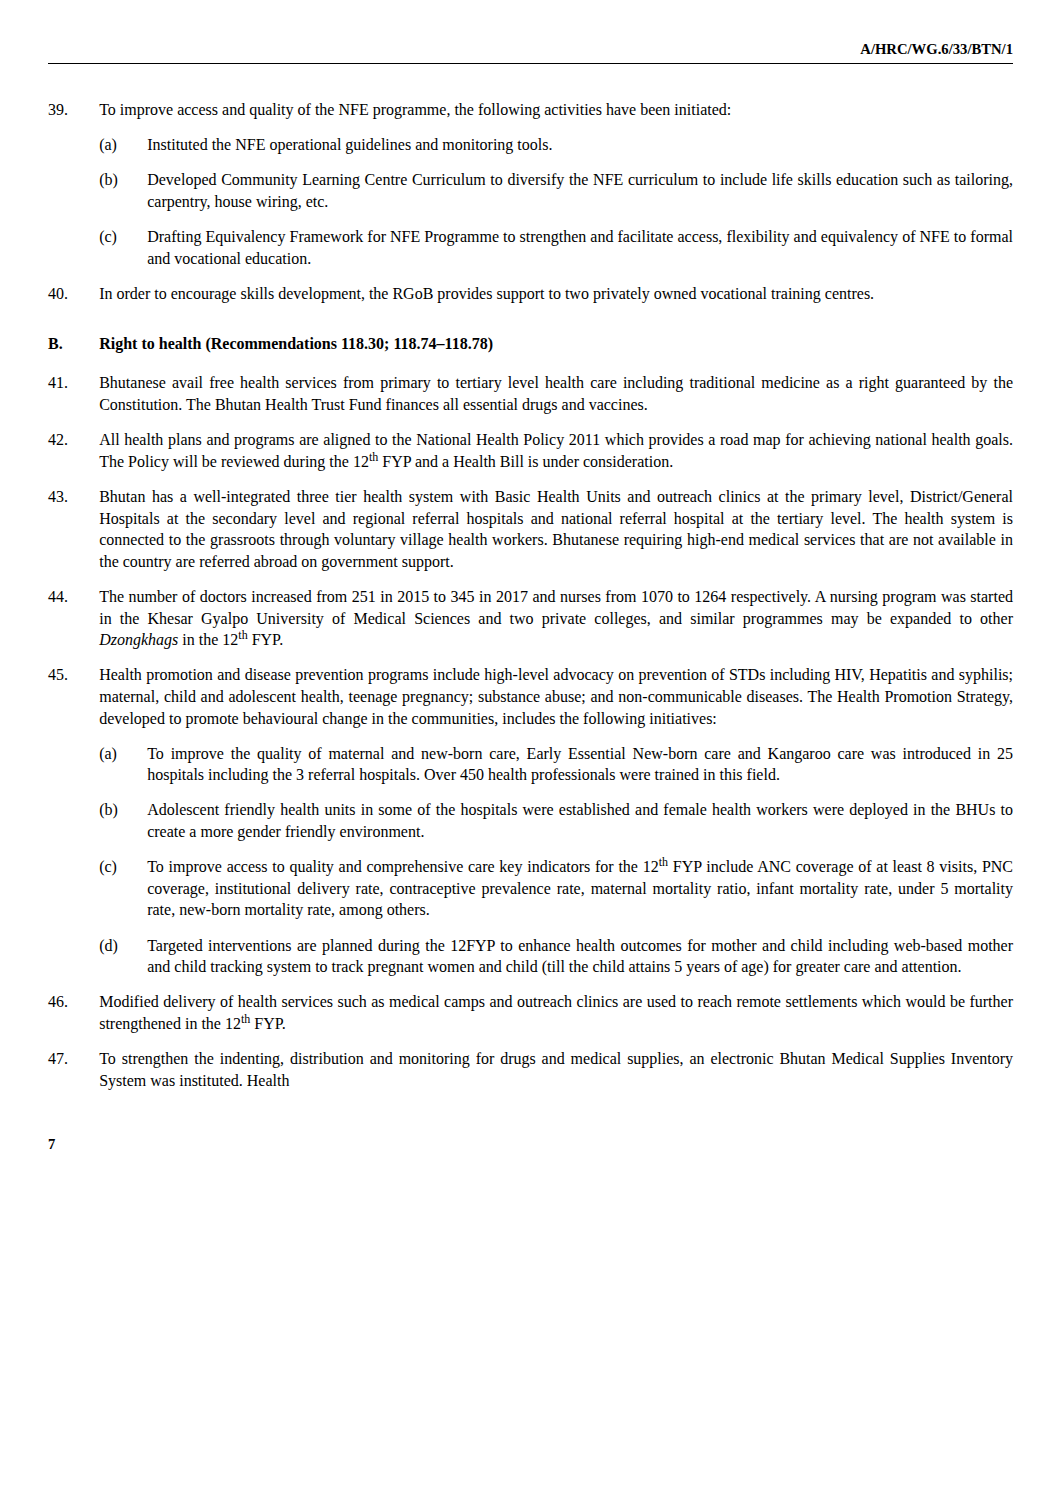A/HRC/WG.6/33/BTN/1
39. To improve access and quality of the NFE programme, the following activities have been initiated:
(a) Instituted the NFE operational guidelines and monitoring tools.
(b) Developed Community Learning Centre Curriculum to diversify the NFE curriculum to include life skills education such as tailoring, carpentry, house wiring, etc.
(c) Drafting Equivalency Framework for NFE Programme to strengthen and facilitate access, flexibility and equivalency of NFE to formal and vocational education.
40. In order to encourage skills development, the RGoB provides support to two privately owned vocational training centres.
B. Right to health (Recommendations 118.30; 118.74–118.78)
41. Bhutanese avail free health services from primary to tertiary level health care including traditional medicine as a right guaranteed by the Constitution. The Bhutan Health Trust Fund finances all essential drugs and vaccines.
42. All health plans and programs are aligned to the National Health Policy 2011 which provides a road map for achieving national health goals. The Policy will be reviewed during the 12th FYP and a Health Bill is under consideration.
43. Bhutan has a well-integrated three tier health system with Basic Health Units and outreach clinics at the primary level, District/General Hospitals at the secondary level and regional referral hospitals and national referral hospital at the tertiary level. The health system is connected to the grassroots through voluntary village health workers. Bhutanese requiring high-end medical services that are not available in the country are referred abroad on government support.
44. The number of doctors increased from 251 in 2015 to 345 in 2017 and nurses from 1070 to 1264 respectively. A nursing program was started in the Khesar Gyalpo University of Medical Sciences and two private colleges, and similar programmes may be expanded to other Dzongkhags in the 12th FYP.
45. Health promotion and disease prevention programs include high-level advocacy on prevention of STDs including HIV, Hepatitis and syphilis; maternal, child and adolescent health, teenage pregnancy; substance abuse; and non-communicable diseases. The Health Promotion Strategy, developed to promote behavioural change in the communities, includes the following initiatives:
(a) To improve the quality of maternal and new-born care, Early Essential New-born care and Kangaroo care was introduced in 25 hospitals including the 3 referral hospitals. Over 450 health professionals were trained in this field.
(b) Adolescent friendly health units in some of the hospitals were established and female health workers were deployed in the BHUs to create a more gender friendly environment.
(c) To improve access to quality and comprehensive care key indicators for the 12th FYP include ANC coverage of at least 8 visits, PNC coverage, institutional delivery rate, contraceptive prevalence rate, maternal mortality ratio, infant mortality rate, under 5 mortality rate, new-born mortality rate, among others.
(d) Targeted interventions are planned during the 12FYP to enhance health outcomes for mother and child including web-based mother and child tracking system to track pregnant women and child (till the child attains 5 years of age) for greater care and attention.
46. Modified delivery of health services such as medical camps and outreach clinics are used to reach remote settlements which would be further strengthened in the 12th FYP.
47. To strengthen the indenting, distribution and monitoring for drugs and medical supplies, an electronic Bhutan Medical Supplies Inventory System was instituted. Health
7